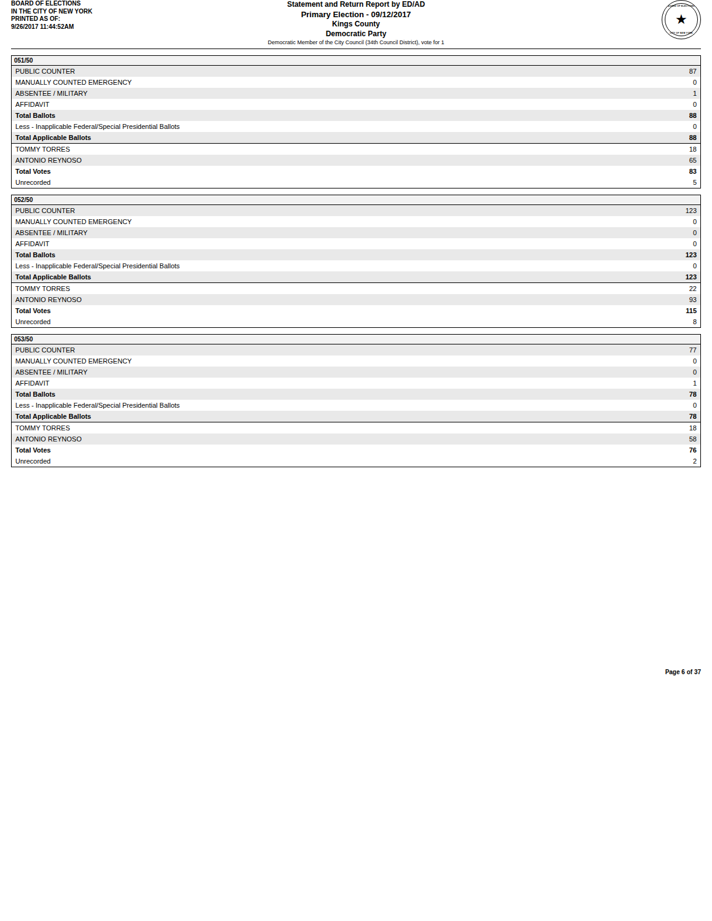BOARD OF ELECTIONS
IN THE CITY OF NEW YORK
PRINTED AS OF:
9/26/2017 11:44:52AM
Statement and Return Report by ED/AD
Primary Election - 09/12/2017
Kings County
Democratic Party
Democratic Member of the City Council (34th Council District), vote for 1
BOARD OF ELECTIONS ★ CITY OF NEW YORK
051/50
| PUBLIC COUNTER | 87 |
| MANUALLY COUNTED EMERGENCY | 0 |
| ABSENTEE / MILITARY | 1 |
| AFFIDAVIT | 0 |
| Total Ballots | 88 |
| Less - Inapplicable Federal/Special Presidential Ballots | 0 |
| Total Applicable Ballots | 88 |
| TOMMY TORRES | 18 |
| ANTONIO REYNOSO | 65 |
| Total Votes | 83 |
| Unrecorded | 5 |
052/50
| PUBLIC COUNTER | 123 |
| MANUALLY COUNTED EMERGENCY | 0 |
| ABSENTEE / MILITARY | 0 |
| AFFIDAVIT | 0 |
| Total Ballots | 123 |
| Less - Inapplicable Federal/Special Presidential Ballots | 0 |
| Total Applicable Ballots | 123 |
| TOMMY TORRES | 22 |
| ANTONIO REYNOSO | 93 |
| Total Votes | 115 |
| Unrecorded | 8 |
053/50
| PUBLIC COUNTER | 77 |
| MANUALLY COUNTED EMERGENCY | 0 |
| ABSENTEE / MILITARY | 0 |
| AFFIDAVIT | 1 |
| Total Ballots | 78 |
| Less - Inapplicable Federal/Special Presidential Ballots | 0 |
| Total Applicable Ballots | 78 |
| TOMMY TORRES | 18 |
| ANTONIO REYNOSO | 58 |
| Total Votes | 76 |
| Unrecorded | 2 |
Page 6 of 37